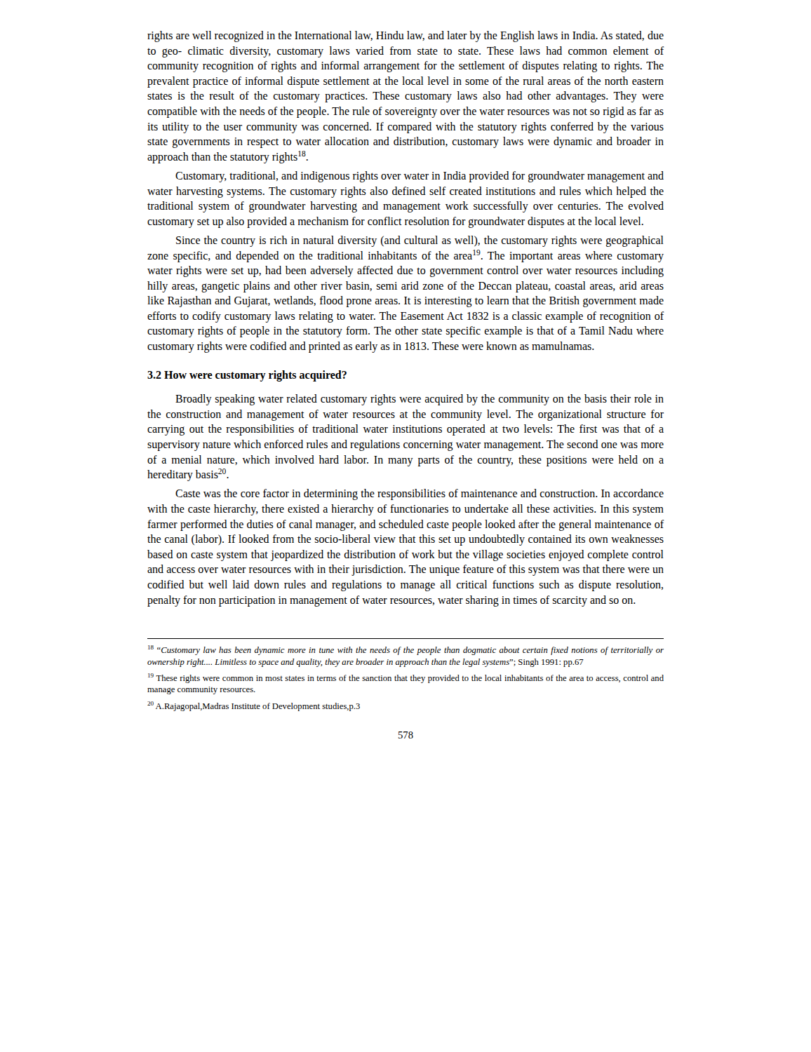rights are well recognized in the International law, Hindu law, and later by the English laws in India. As stated, due to geo- climatic diversity, customary laws varied from state to state. These laws had common element of community recognition of rights and informal arrangement for the settlement of disputes relating to rights. The prevalent practice of informal dispute settlement at the local level in some of the rural areas of the north eastern states is the result of the customary practices. These customary laws also had other advantages. They were compatible with the needs of the people. The rule of sovereignty over the water resources was not so rigid as far as its utility to the user community was concerned. If compared with the statutory rights conferred by the various state governments in respect to water allocation and distribution, customary laws were dynamic and broader in approach than the statutory rights18.
Customary, traditional, and indigenous rights over water in India provided for groundwater management and water harvesting systems. The customary rights also defined self created institutions and rules which helped the traditional system of groundwater harvesting and management work successfully over centuries. The evolved customary set up also provided a mechanism for conflict resolution for groundwater disputes at the local level.
Since the country is rich in natural diversity (and cultural as well), the customary rights were geographical zone specific, and depended on the traditional inhabitants of the area19. The important areas where customary water rights were set up, had been adversely affected due to government control over water resources including hilly areas, gangetic plains and other river basin, semi arid zone of the Deccan plateau, coastal areas, arid areas like Rajasthan and Gujarat, wetlands, flood prone areas. It is interesting to learn that the British government made efforts to codify customary laws relating to water. The Easement Act 1832 is a classic example of recognition of customary rights of people in the statutory form. The other state specific example is that of a Tamil Nadu where customary rights were codified and printed as early as in 1813. These were known as mamulnamas.
3.2 How were customary rights acquired?
Broadly speaking water related customary rights were acquired by the community on the basis their role in the construction and management of water resources at the community level. The organizational structure for carrying out the responsibilities of traditional water institutions operated at two levels: The first was that of a supervisory nature which enforced rules and regulations concerning water management. The second one was more of a menial nature, which involved hard labor. In many parts of the country, these positions were held on a hereditary basis20.
Caste was the core factor in determining the responsibilities of maintenance and construction. In accordance with the caste hierarchy, there existed a hierarchy of functionaries to undertake all these activities. In this system farmer performed the duties of canal manager, and scheduled caste people looked after the general maintenance of the canal (labor). If looked from the socio-liberal view that this set up undoubtedly contained its own weaknesses based on caste system that jeopardized the distribution of work but the village societies enjoyed complete control and access over water resources with in their jurisdiction. The unique feature of this system was that there were un codified but well laid down rules and regulations to manage all critical functions such as dispute resolution, penalty for non participation in management of water resources, water sharing in times of scarcity and so on.
18 “Customary law has been dynamic more in tune with the needs of the people than dogmatic about certain fixed notions of territorially or ownership right.... Limitless to space and quality, they are broader in approach than the legal systems”; Singh 1991: pp.67
19 These rights were common in most states in terms of the sanction that they provided to the local inhabitants of the area to access, control and manage community resources.
20 A.Rajagopal,Madras Institute of Development studies,p.3
578